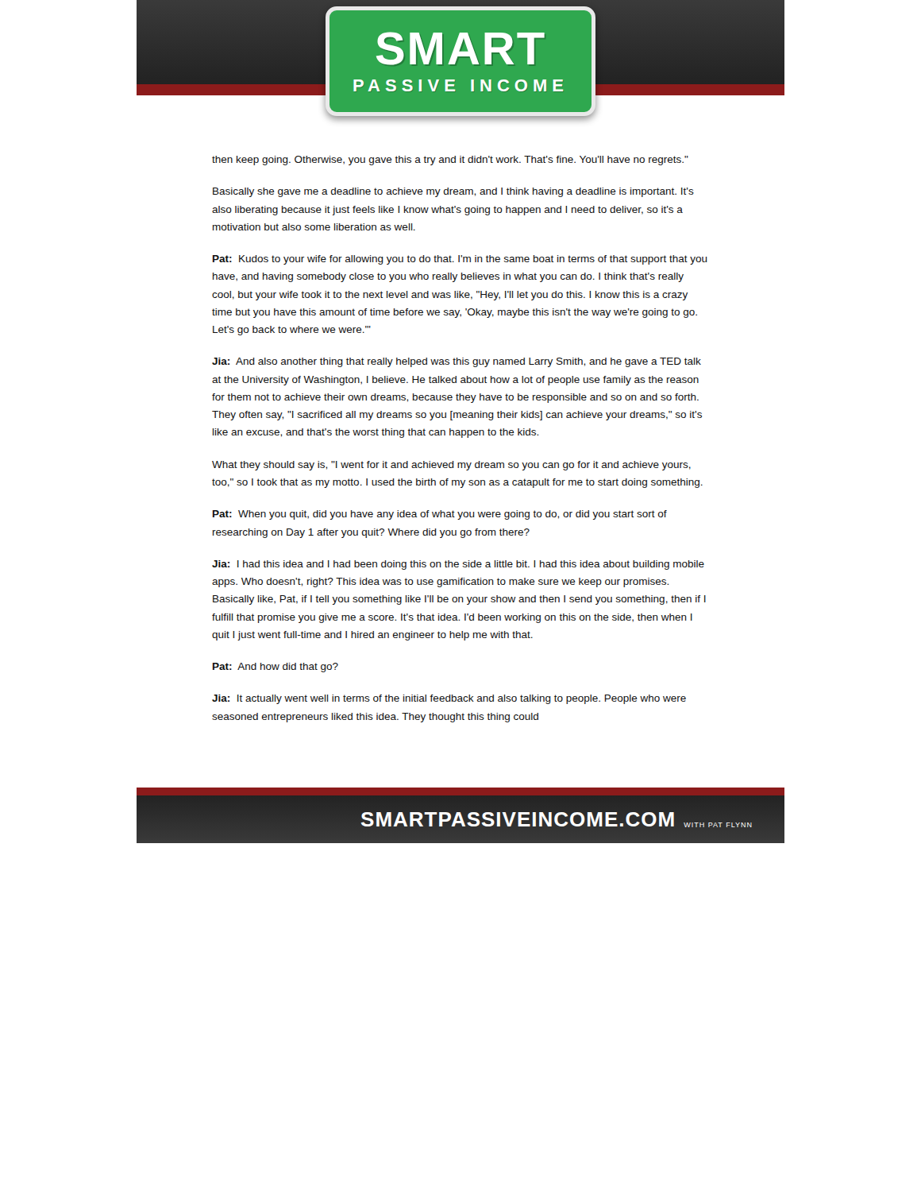SMART
PASSIVE INCOME
then keep going. Otherwise, you gave this a try and it didn't work. That's fine. You'll have no regrets."
Basically she gave me a deadline to achieve my dream, and I think having a deadline is important. It's also liberating because it just feels like I know what's going to happen and I need to deliver, so it's a motivation but also some liberation as well.
Pat: Kudos to your wife for allowing you to do that. I'm in the same boat in terms of that support that you have, and having somebody close to you who really believes in what you can do. I think that's really cool, but your wife took it to the next level and was like, "Hey, I'll let you do this. I know this is a crazy time but you have this amount of time before we say, 'Okay, maybe this isn't the way we're going to go. Let's go back to where we were.'"
Jia: And also another thing that really helped was this guy named Larry Smith, and he gave a TED talk at the University of Washington, I believe. He talked about how a lot of people use family as the reason for them not to achieve their own dreams, because they have to be responsible and so on and so forth. They often say, "I sacrificed all my dreams so you [meaning their kids] can achieve your dreams," so it's like an excuse, and that's the worst thing that can happen to the kids.
What they should say is, "I went for it and achieved my dream so you can go for it and achieve yours, too," so I took that as my motto. I used the birth of my son as a catapult for me to start doing something.
Pat: When you quit, did you have any idea of what you were going to do, or did you start sort of researching on Day 1 after you quit? Where did you go from there?
Jia: I had this idea and I had been doing this on the side a little bit. I had this idea about building mobile apps. Who doesn't, right? This idea was to use gamification to make sure we keep our promises. Basically like, Pat, if I tell you something like I'll be on your show and then I send you something, then if I fulfill that promise you give me a score. It's that idea. I'd been working on this on the side, then when I quit I just went full-time and I hired an engineer to help me with that.
Pat: And how did that go?
Jia: It actually went well in terms of the initial feedback and also talking to people. People who were seasoned entrepreneurs liked this idea. They thought this thing could
SMARTPASSIVEINCOME.COM
WITH PAT FLYNN